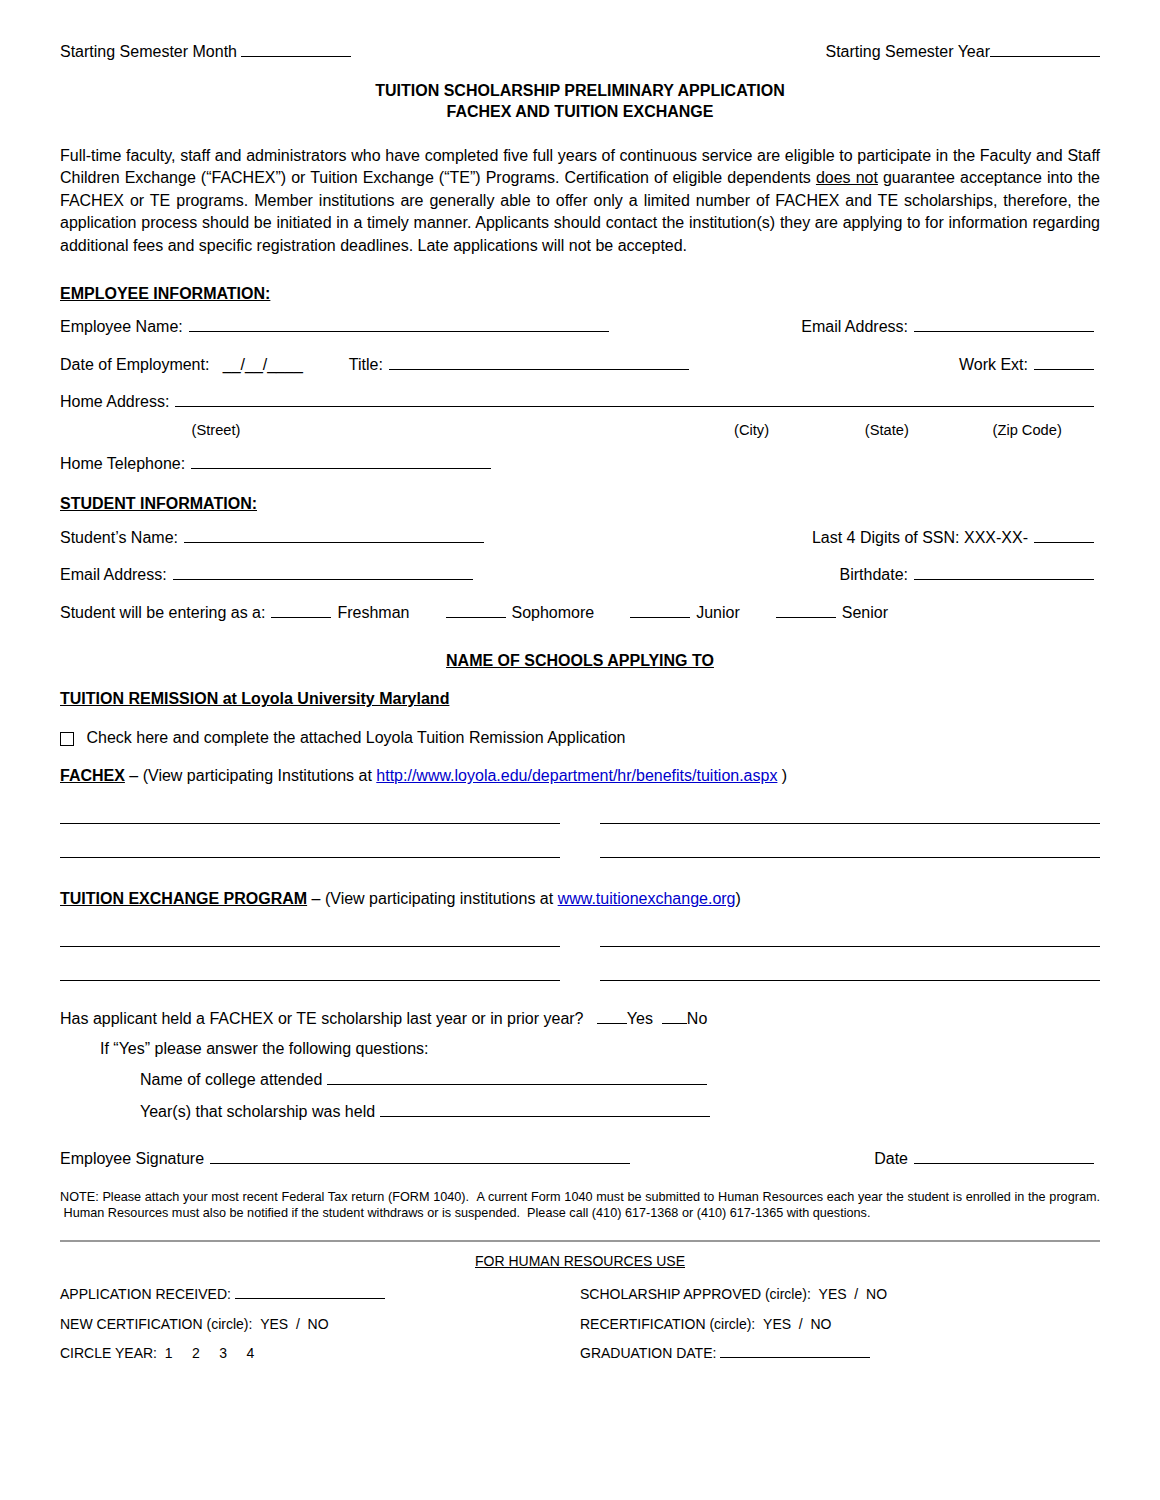Starting Semester Month
Starting Semester Year
TUITION SCHOLARSHIP PRELIMINARY APPLICATION
FACHEX AND TUITION EXCHANGE
Full-time faculty, staff and administrators who have completed five full years of continuous service are eligible to participate in the Faculty and Staff Children Exchange (“FACHEX”) or Tuition Exchange (“TE”) Programs. Certification of eligible dependents does not guarantee acceptance into the FACHEX or TE programs. Member institutions are generally able to offer only a limited number of FACHEX and TE scholarships, therefore, the application process should be initiated in a timely manner. Applicants should contact the institution(s) they are applying to for information regarding additional fees and specific registration deadlines. Late applications will not be accepted.
EMPLOYEE INFORMATION:
Employee Name: Email Address:
Date of Employment: __/__/____ Title: Work Ext:
Home Address:
(Street) (City) (State) (Zip Code)
Home Telephone:
STUDENT INFORMATION:
Student’s Name: Last 4 Digits of SSN: XXX-XX-
Email Address: Birthdate:
Student will be entering as a: Freshman Sophomore Junior Senior
NAME OF SCHOOLS APPLYING TO
TUITION REMISSION at Loyola University Maryland
Check here and complete the attached Loyola Tuition Remission Application
FACHEX – (View participating Institutions at http://www.loyola.edu/department/hr/benefits/tuition.aspx )
TUITION EXCHANGE PROGRAM – (View participating institutions at www.tuitionexchange.org)
Has applicant held a FACHEX or TE scholarship last year or in prior year? Yes No
If “Yes” please answer the following questions:
Name of college attended
Year(s) that scholarship was held
Employee Signature Date
NOTE: Please attach your most recent Federal Tax return (FORM 1040). A current Form 1040 must be submitted to Human Resources each year the student is enrolled in the program. Human Resources must also be notified if the student withdraws or is suspended. Please call (410) 617-1368 or (410) 617-1365 with questions.
FOR HUMAN RESOURCES USE
APPLICATION RECEIVED:
NEW CERTIFICATION (circle): YES / NO
CIRCLE YEAR: 1 2 3 4
SCHOLARSHIP APPROVED (circle): YES / NO
RECERTIFICATION (circle): YES / NO
GRADUATION DATE: